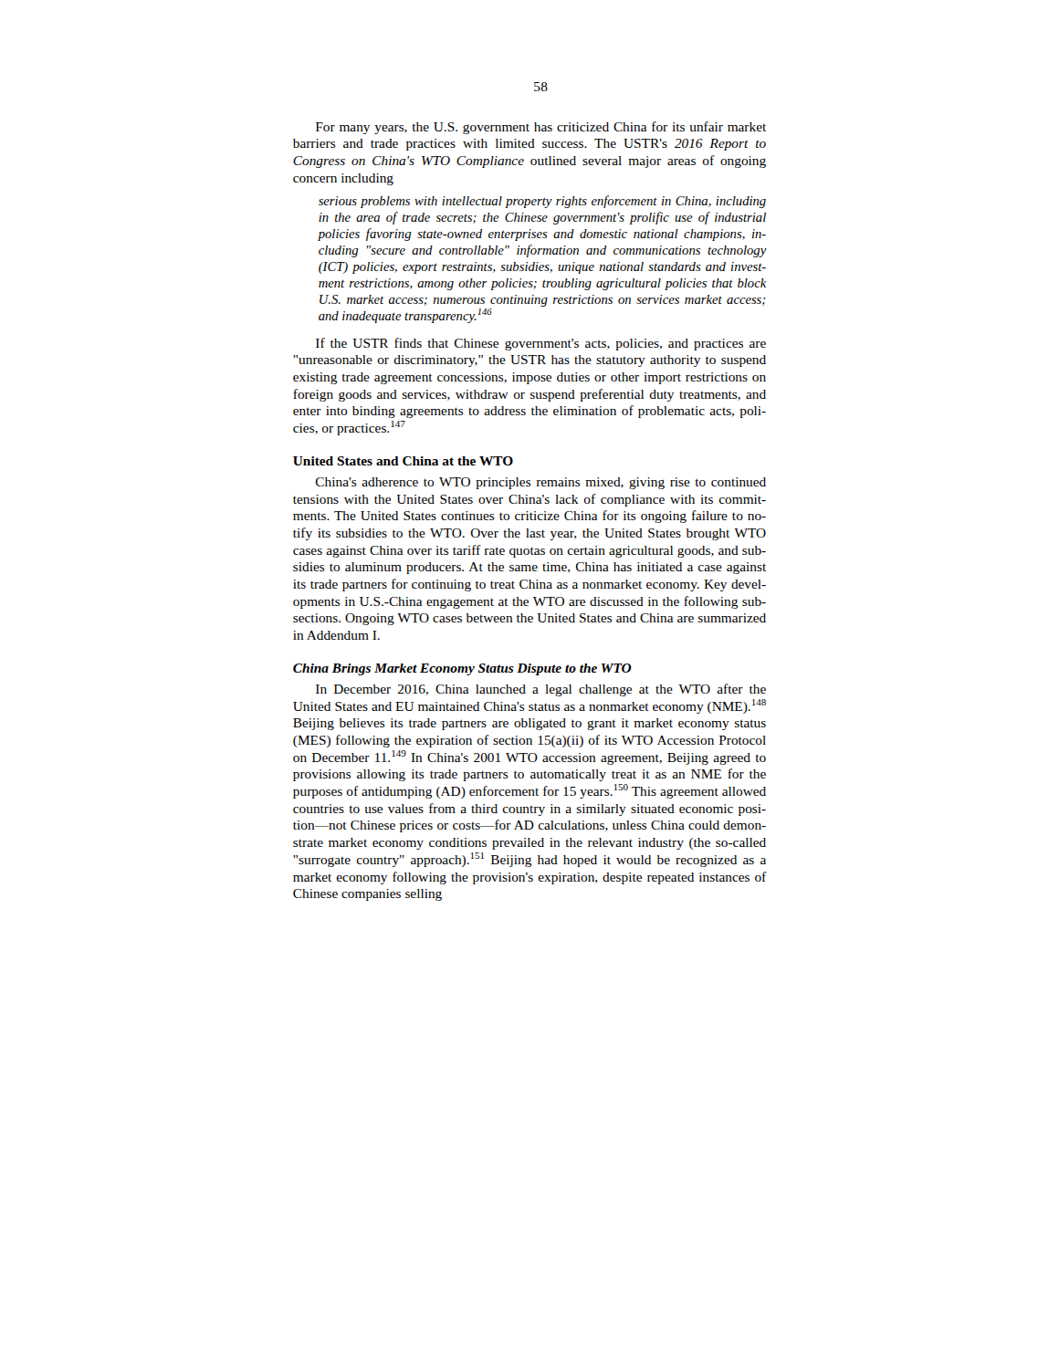58
For many years, the U.S. government has criticized China for its unfair market barriers and trade practices with limited success. The USTR's 2016 Report to Congress on China's WTO Compliance outlined several major areas of ongoing concern including
serious problems with intellectual property rights enforcement in China, including in the area of trade secrets; the Chinese government's prolific use of industrial policies favoring state-owned enterprises and domestic national champions, including "secure and controllable" information and communications technology (ICT) policies, export restraints, subsidies, unique national standards and investment restrictions, among other policies; troubling agricultural policies that block U.S. market access; numerous continuing restrictions on services market access; and inadequate transparency.146
If the USTR finds that Chinese government's acts, policies, and practices are "unreasonable or discriminatory," the USTR has the statutory authority to suspend existing trade agreement concessions, impose duties or other import restrictions on foreign goods and services, withdraw or suspend preferential duty treatments, and enter into binding agreements to address the elimination of problematic acts, policies, or practices.147
United States and China at the WTO
China's adherence to WTO principles remains mixed, giving rise to continued tensions with the United States over China's lack of compliance with its commitments. The United States continues to criticize China for its ongoing failure to notify its subsidies to the WTO. Over the last year, the United States brought WTO cases against China over its tariff rate quotas on certain agricultural goods, and subsidies to aluminum producers. At the same time, China has initiated a case against its trade partners for continuing to treat China as a nonmarket economy. Key developments in U.S.-China engagement at the WTO are discussed in the following subsections. Ongoing WTO cases between the United States and China are summarized in Addendum I.
China Brings Market Economy Status Dispute to the WTO
In December 2016, China launched a legal challenge at the WTO after the United States and EU maintained China's status as a nonmarket economy (NME).148 Beijing believes its trade partners are obligated to grant it market economy status (MES) following the expiration of section 15(a)(ii) of its WTO Accession Protocol on December 11.149 In China's 2001 WTO accession agreement, Beijing agreed to provisions allowing its trade partners to automatically treat it as an NME for the purposes of antidumping (AD) enforcement for 15 years.150 This agreement allowed countries to use values from a third country in a similarly situated economic position—not Chinese prices or costs—for AD calculations, unless China could demonstrate market economy conditions prevailed in the relevant industry (the so-called "surrogate country" approach).151 Beijing had hoped it would be recognized as a market economy following the provision's expiration, despite repeated instances of Chinese companies selling